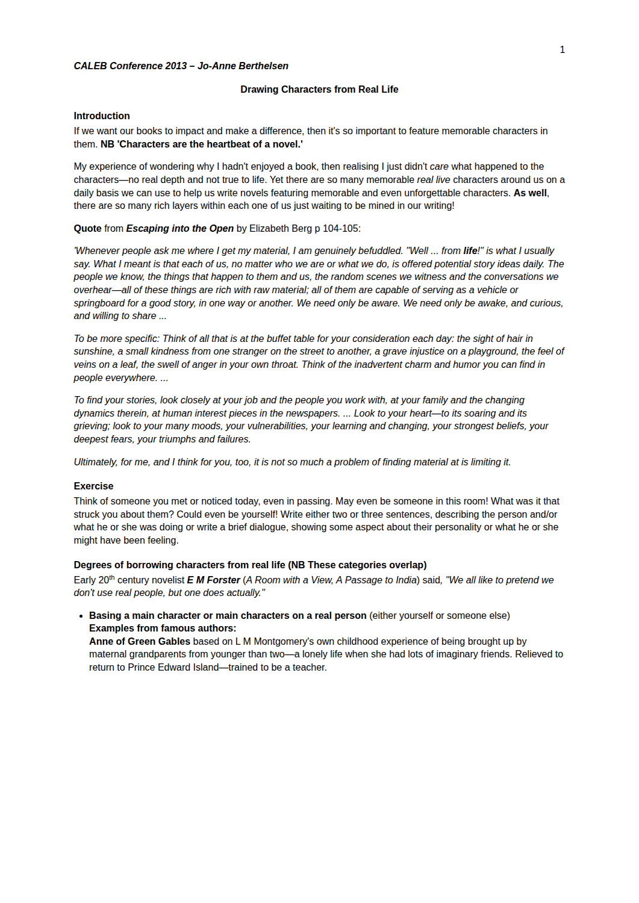1
CALEB Conference 2013 – Jo-Anne Berthelsen
Drawing Characters from Real Life
Introduction
If we want our books to impact and make a difference, then it's so important to feature memorable characters in them. NB 'Characters are the heartbeat of a novel.'
My experience of wondering why I hadn't enjoyed a book, then realising I just didn't care what happened to the characters—no real depth and not true to life. Yet there are so many memorable real live characters around us on a daily basis we can use to help us write novels featuring memorable and even unforgettable characters. As well, there are so many rich layers within each one of us just waiting to be mined in our writing!
Quote from Escaping into the Open by Elizabeth Berg p 104-105:
'Whenever people ask me where I get my material, I am genuinely befuddled. "Well ... from life!" is what I usually say. What I meant is that each of us, no matter who we are or what we do, is offered potential story ideas daily. The people we know, the things that happen to them and us, the random scenes we witness and the conversations we overhear—all of these things are rich with raw material; all of them are capable of serving as a vehicle or springboard for a good story, in one way or another. We need only be aware. We need only be awake, and curious, and willing to share ...
To be more specific: Think of all that is at the buffet table for your consideration each day: the sight of hair in sunshine, a small kindness from one stranger on the street to another, a grave injustice on a playground, the feel of veins on a leaf, the swell of anger in your own throat. Think of the inadvertent charm and humor you can find in people everywhere. ...
To find your stories, look closely at your job and the people you work with, at your family and the changing dynamics therein, at human interest pieces in the newspapers. ... Look to your heart—to its soaring and its grieving; look to your many moods, your vulnerabilities, your learning and changing, your strongest beliefs, your deepest fears, your triumphs and failures.
Ultimately, for me, and I think for you, too, it is not so much a problem of finding material at is limiting it.
Exercise
Think of someone you met or noticed today, even in passing. May even be someone in this room! What was it that struck you about them? Could even be yourself! Write either two or three sentences, describing the person and/or what he or she was doing or write a brief dialogue, showing some aspect about their personality or what he or she might have been feeling.
Degrees of borrowing characters from real life (NB These categories overlap)
Early 20th century novelist E M Forster (A Room with a View, A Passage to India) said, "We all like to pretend we don't use real people, but one does actually."
Basing a main character or main characters on a real person (either yourself or someone else)
Examples from famous authors:
Anne of Green Gables based on L M Montgomery's own childhood experience of being brought up by maternal grandparents from younger than two—a lonely life when she had lots of imaginary friends. Relieved to return to Prince Edward Island—trained to be a teacher.